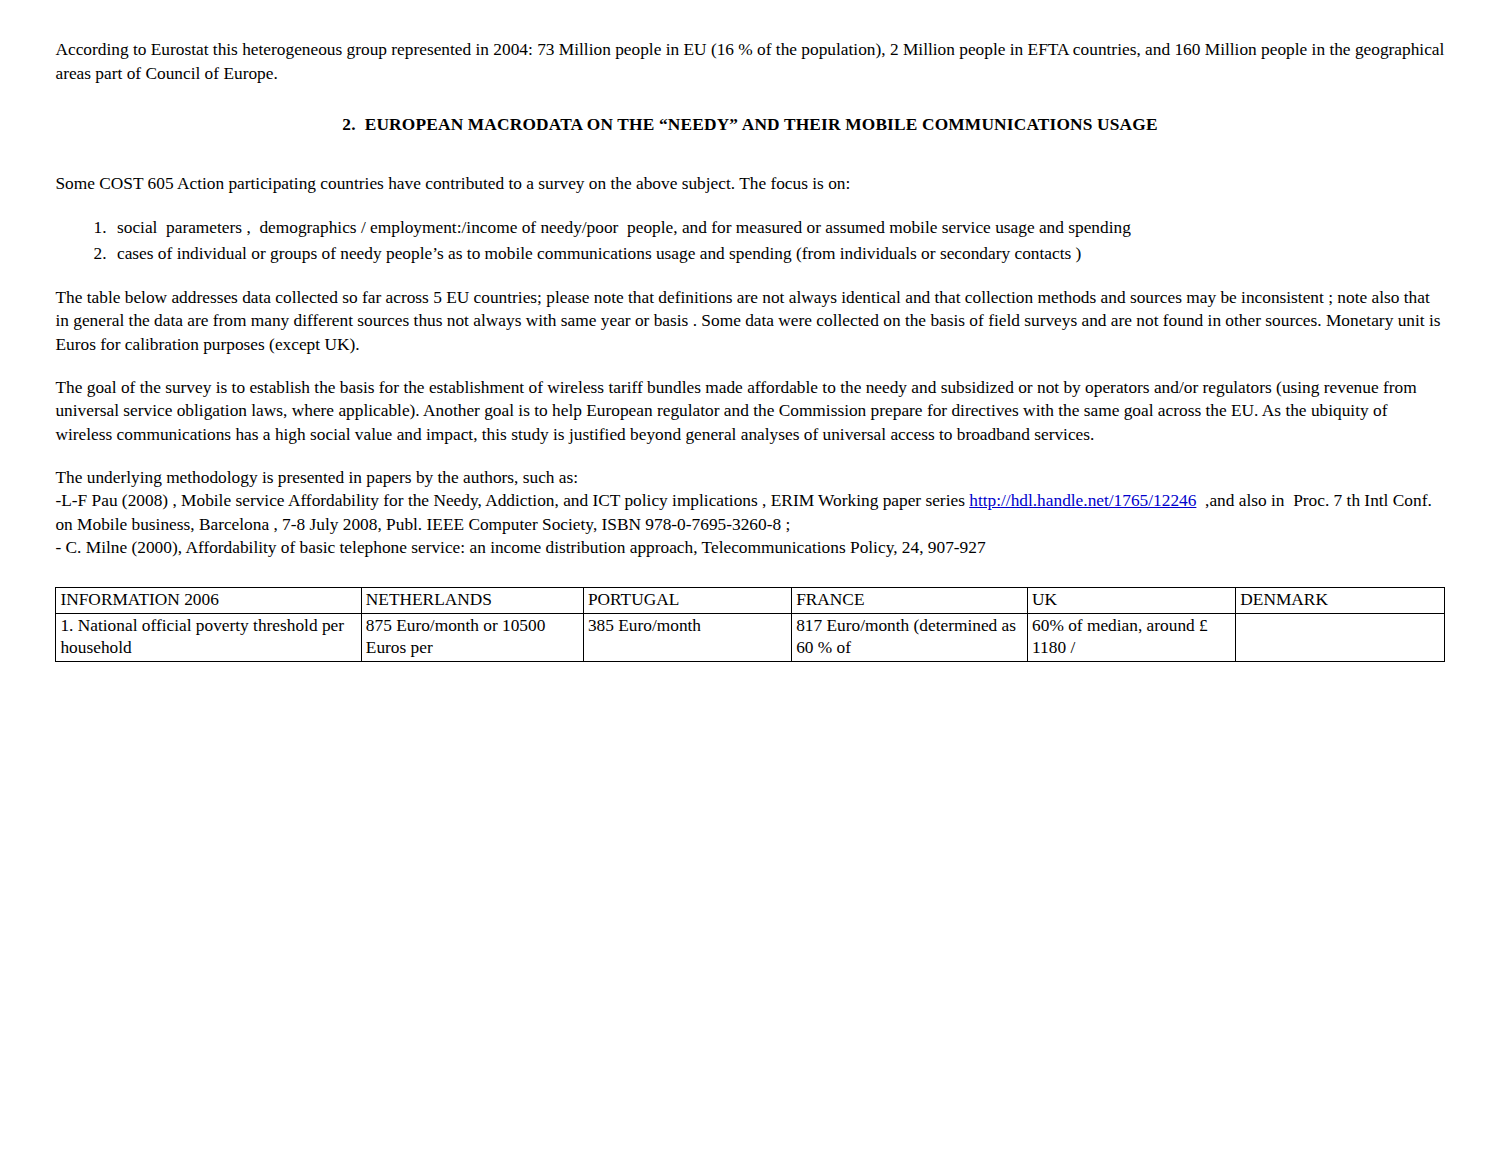According to Eurostat this heterogeneous group represented in 2004: 73 Million people in EU (16 % of the population), 2 Million people in EFTA countries, and 160 Million people in the geographical areas part of Council of Europe.
2. EUROPEAN MACRODATA ON THE “NEEDY” AND THEIR MOBILE COMMUNICATIONS USAGE
Some COST 605 Action participating countries have contributed to a survey on the above subject. The focus is on:
social parameters , demographics / employment:/income of needy/poor people, and for measured or assumed mobile service usage and spending
cases of individual or groups of needy people’s as to mobile communications usage and spending (from individuals or secondary contacts )
The table below addresses data collected so far across 5 EU countries; please note that definitions are not always identical and that collection methods and sources may be inconsistent ; note also that in general the data are from many different sources thus not always with same year or basis . Some data were collected on the basis of field surveys and are not found in other sources. Monetary unit is Euros for calibration purposes (except UK).
The goal of the survey is to establish the basis for the establishment of wireless tariff bundles made affordable to the needy and subsidized or not by operators and/or regulators (using revenue from universal service obligation laws, where applicable). Another goal is to help European regulator and the Commission prepare for directives with the same goal across the EU. As the ubiquity of wireless communications has a high social value and impact, this study is justified beyond general analyses of universal access to broadband services.
The underlying methodology is presented in papers by the authors, such as:
-L-F Pau (2008) , Mobile service Affordability for the Needy, Addiction, and ICT policy implications , ERIM Working paper series http://hdl.handle.net/1765/12246 ,and also in Proc. 7 th Intl Conf. on Mobile business, Barcelona , 7-8 July 2008, Publ. IEEE Computer Society, ISBN 978-0-7695-3260-8 ;
- C. Milne (2000), Affordability of basic telephone service: an income distribution approach, Telecommunications Policy, 24, 907-927
| INFORMATION 2006 | NETHERLANDS | PORTUGAL | FRANCE | UK | DENMARK |
| 1. National official poverty threshold per household | 875 Euro/month or 10500 Euros per | 385 Euro/month | 817 Euro/month (determined as 60 % of | 60% of median, around £ 1180 / | |